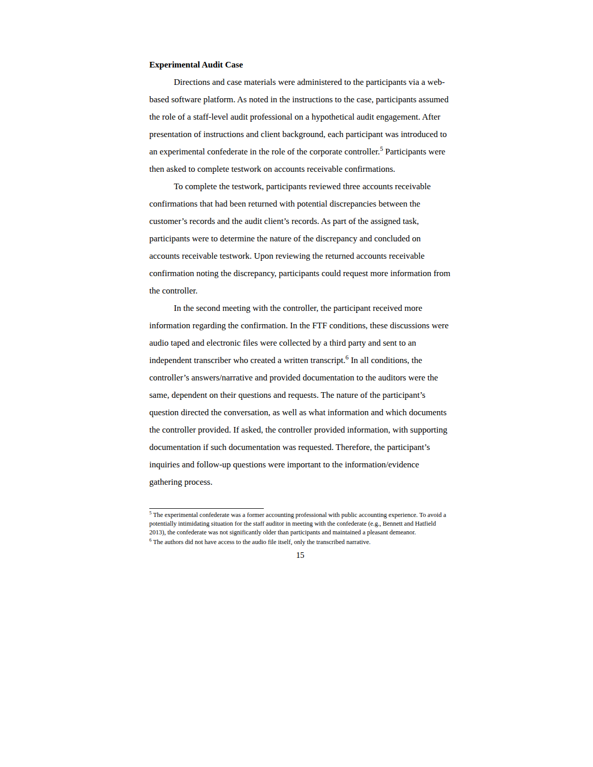Experimental Audit Case
Directions and case materials were administered to the participants via a web-based software platform. As noted in the instructions to the case, participants assumed the role of a staff-level audit professional on a hypothetical audit engagement. After presentation of instructions and client background, each participant was introduced to an experimental confederate in the role of the corporate controller.5 Participants were then asked to complete testwork on accounts receivable confirmations.
To complete the testwork, participants reviewed three accounts receivable confirmations that had been returned with potential discrepancies between the customer’s records and the audit client’s records. As part of the assigned task, participants were to determine the nature of the discrepancy and concluded on accounts receivable testwork. Upon reviewing the returned accounts receivable confirmation noting the discrepancy, participants could request more information from the controller.
In the second meeting with the controller, the participant received more information regarding the confirmation. In the FTF conditions, these discussions were audio taped and electronic files were collected by a third party and sent to an independent transcriber who created a written transcript.6 In all conditions, the controller’s answers/narrative and provided documentation to the auditors were the same, dependent on their questions and requests. The nature of the participant’s question directed the conversation, as well as what information and which documents the controller provided. If asked, the controller provided information, with supporting documentation if such documentation was requested. Therefore, the participant’s inquiries and follow-up questions were important to the information/evidence gathering process.
5 The experimental confederate was a former accounting professional with public accounting experience. To avoid a potentially intimidating situation for the staff auditor in meeting with the confederate (e.g., Bennett and Hatfield 2013), the confederate was not significantly older than participants and maintained a pleasant demeanor.
6 The authors did not have access to the audio file itself, only the transcribed narrative.
15